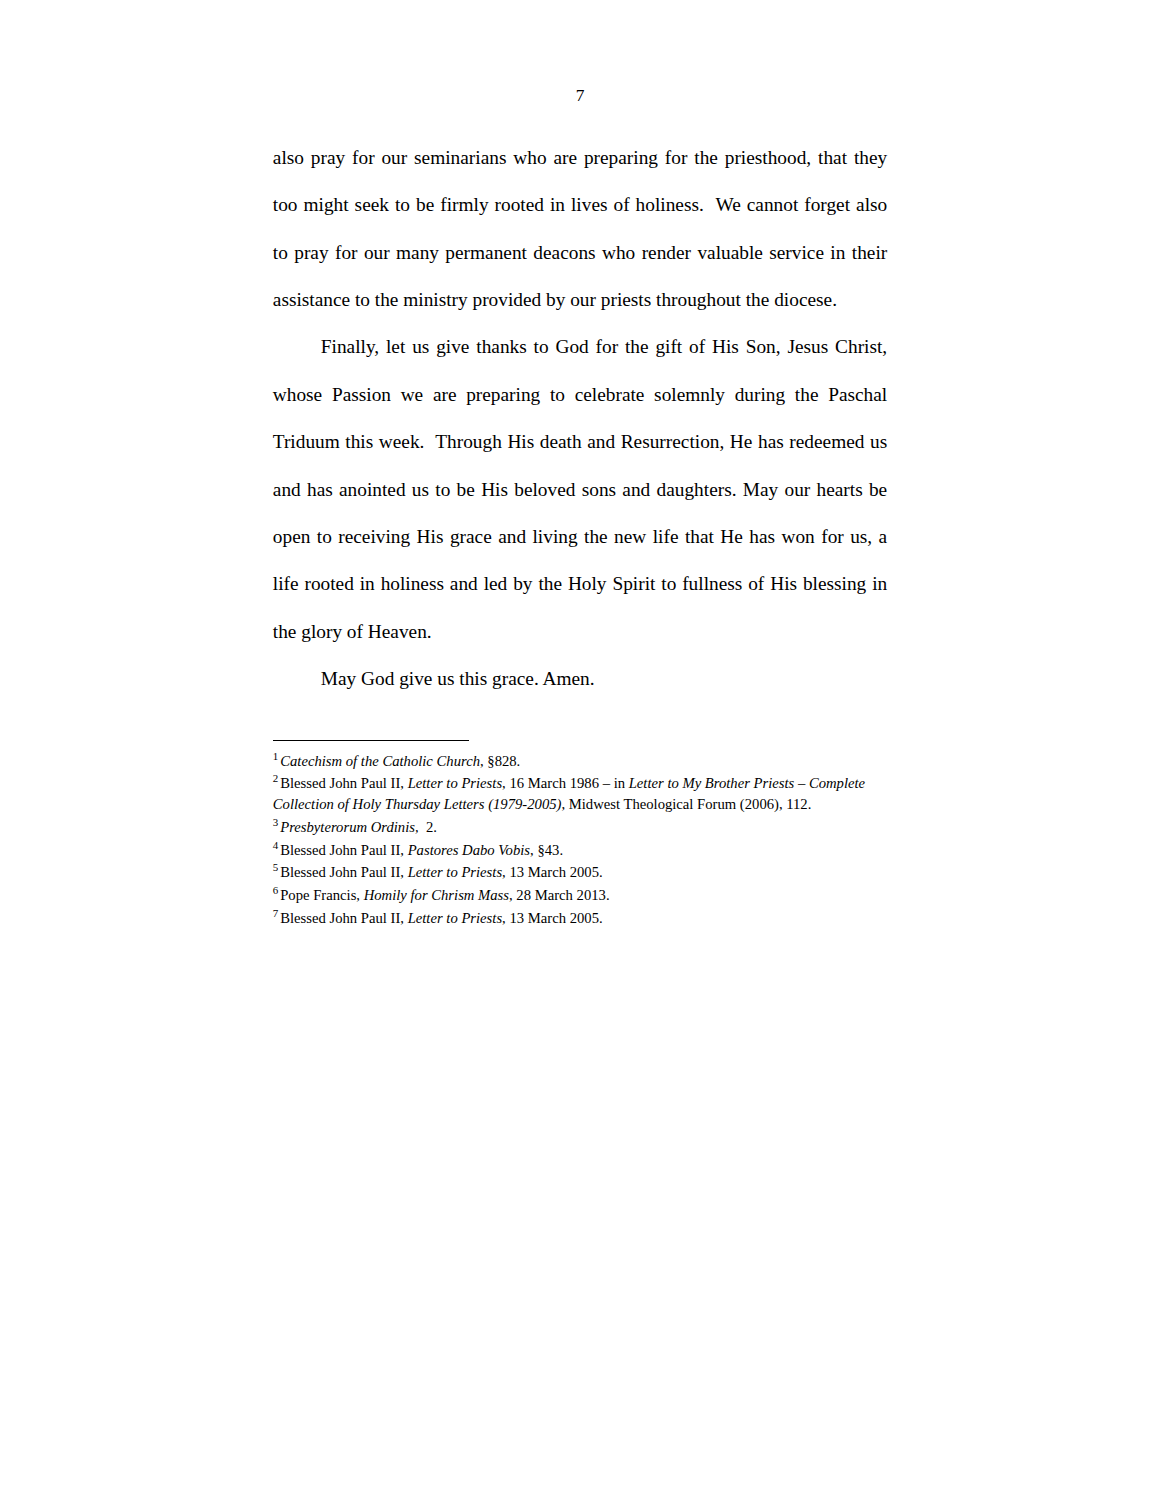7
also pray for our seminarians who are preparing for the priesthood, that they too might seek to be firmly rooted in lives of holiness. We cannot forget also to pray for our many permanent deacons who render valuable service in their assistance to the ministry provided by our priests throughout the diocese.
Finally, let us give thanks to God for the gift of His Son, Jesus Christ, whose Passion we are preparing to celebrate solemnly during the Paschal Triduum this week. Through His death and Resurrection, He has redeemed us and has anointed us to be His beloved sons and daughters. May our hearts be open to receiving His grace and living the new life that He has won for us, a life rooted in holiness and led by the Holy Spirit to fullness of His blessing in the glory of Heaven.
May God give us this grace. Amen.
1 Catechism of the Catholic Church, §828.
2 Blessed John Paul II, Letter to Priests, 16 March 1986 – in Letter to My Brother Priests – Complete Collection of Holy Thursday Letters (1979-2005), Midwest Theological Forum (2006), 112.
3 Presbyterorum Ordinis, 2.
4 Blessed John Paul II, Pastores Dabo Vobis, §43.
5 Blessed John Paul II, Letter to Priests, 13 March 2005.
6 Pope Francis, Homily for Chrism Mass, 28 March 2013.
7 Blessed John Paul II, Letter to Priests, 13 March 2005.